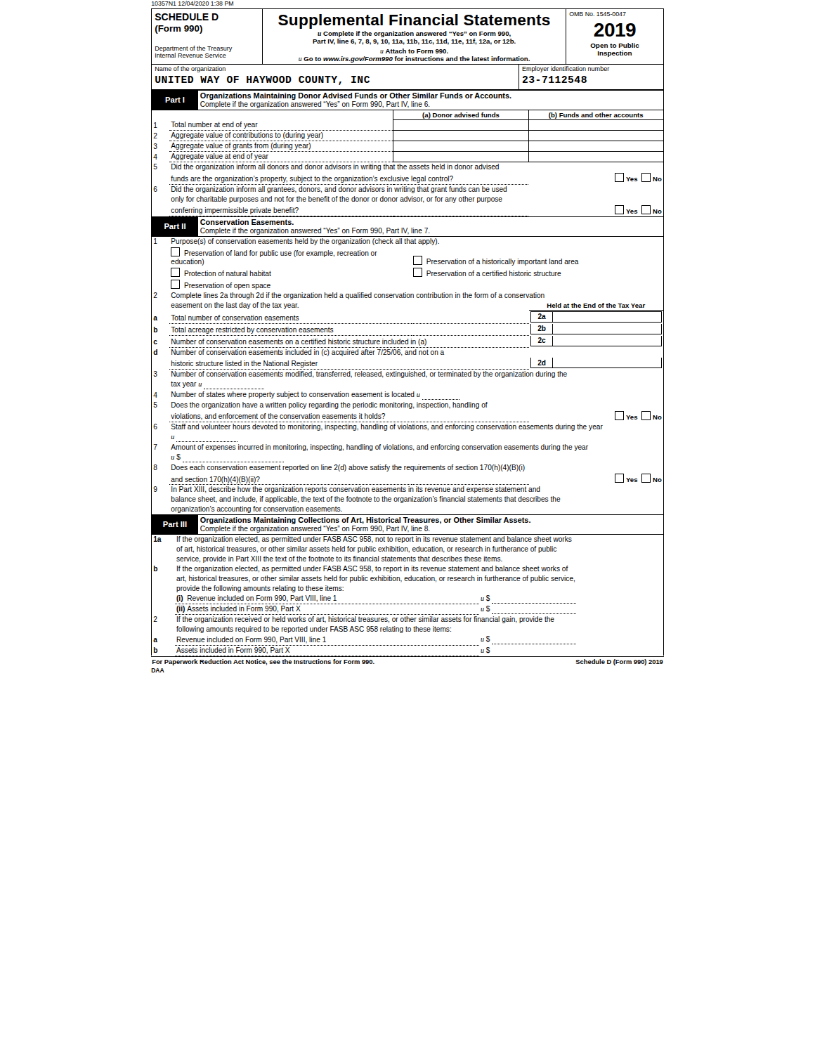10357N1 12/04/2020 1:38 PM
| SCHEDULE D (Form 990) Department of the Treasury Internal Revenue Service | Supplemental Financial Statements u Complete if the organization answered “Yes” on Form 990, Part IV, line 6, 7, 8, 9, 10, 11a, 11b, 11c, 11d, 11e, 11f, 12a, or 12b. u Attach to Form 990. u Go to www.irs.gov/Form990 for instructions and the latest information. | OMB No. 1545-0047 2019 Open to Public Inspection |
| Name of the organization | Employer identification number |
| UNITED WAY OF HAYWOOD COUNTY, INC | 23-7112548 |
| Part I | Organizations Maintaining Donor Advised Funds or Other Similar Funds or Accounts. Complete if the organization answered “Yes” on Form 990, Part IV, line 6. |
| | | (a) Donor advised funds | (b) Funds and other accounts |
| 1 | Total number at end of year | | |
| 2 | Aggregate value of contributions to (during year) | | |
| 3 | Aggregate value of grants from (during year) | | |
| 4 | Aggregate value at end of year | | |
| 5 | Did the organization inform all donors and donor advisors in writing that the assets held in donor advised |
| | funds are the organization’s property, subject to the organization’s exclusive legal control? | Yes No |
| 6 | Did the organization inform all grantees, donors, and donor advisors in writing that grant funds can be used |
| | only for charitable purposes and not for the benefit of the donor or donor advisor, or for any other purpose |
| | conferring impermissible private benefit? | Yes No |
| Part II | Conservation Easements. Complete if the organization answered “Yes” on Form 990, Part IV, line 7. |
| 1 | Purpose(s) of conservation easements held by the organization (check all that apply). |
| | Preservation of land for public use (for example, recreation or education) | Preservation of a historically important land area |
| | Protection of natural habitat | Preservation of a certified historic structure |
| | Preservation of open space | |
| 2 | Complete lines 2a through 2d if the organization held a qualified conservation contribution in the form of a conservation |
| | easement on the last day of the tax year. | Held at the End of the Tax Year |
| a | Total number of conservation easements | / 2a / / |
| b | Total acreage restricted by conservation easements | / 2b / / |
| c | Number of conservation easements on a certified historic structure included in (a) | / 2c / / |
| d | Number of conservation easements included in (c) acquired after 7/25/06, and not on a | |
| | historic structure listed in the National Register | / 2d / / |
| 3 | Number of conservation easements modified, transferred, released, extinguished, or terminated by the organization during the |
| | tax year u |
| 4 | Number of states where property subject to conservation easement is located u |
| 5 | Does the organization have a written policy regarding the periodic monitoring, inspection, handling of |
| | violations, and enforcement of the conservation easements it holds? | Yes No |
| 6 | Staff and volunteer hours devoted to monitoring, inspecting, handling of violations, and enforcing conservation easements during the year |
| | u |
| 7 | Amount of expenses incurred in monitoring, inspecting, handling of violations, and enforcing conservation easements during the year |
| | u $ |
| 8 | Does each conservation easement reported on line 2(d) above satisfy the requirements of section 170(h)(4)(B)(i) |
| | and section 170(h)(4)(B)(ii)? | Yes No |
| 9 | In Part XIII, describe how the organization reports conservation easements in its revenue and expense statement and |
| | balance sheet, and include, if applicable, the text of the footnote to the organization’s financial statements that describes the |
| | organization’s accounting for conservation easements. |
| Part III | Organizations Maintaining Collections of Art, Historical Treasures, or Other Similar Assets. Complete if the organization answered “Yes” on Form 990, Part IV, line 8. |
| 1a | If the organization elected, as permitted under FASB ASC 958, not to report in its revenue statement and balance sheet works |
| | of art, historical treasures, or other similar assets held for public exhibition, education, or research in furtherance of public |
| | service, provide in Part XIII the text of the footnote to its financial statements that describes these items. |
| b | If the organization elected, as permitted under FASB ASC 958, to report in its revenue statement and balance sheet works of |
| | art, historical treasures, or other similar assets held for public exhibition, education, or research in furtherance of public service, |
| | provide the following amounts relating to these items: |
| | (i) Revenue included on Form 990, Part VIII, line 1 | u $ |
| | (ii) Assets included in Form 990, Part X | u $ |
| 2 | If the organization received or held works of art, historical treasures, or other similar assets for financial gain, provide the |
| | following amounts required to be reported under FASB ASC 958 relating to these items: |
| a | Revenue included on Form 990, Part VIII, line 1 | u $ |
| b | Assets included in Form 990, Part X | u $ |
| For Paperwork Reduction Act Notice, see the Instructions for Form 990. | Schedule D (Form 990) 2019 |
DAA